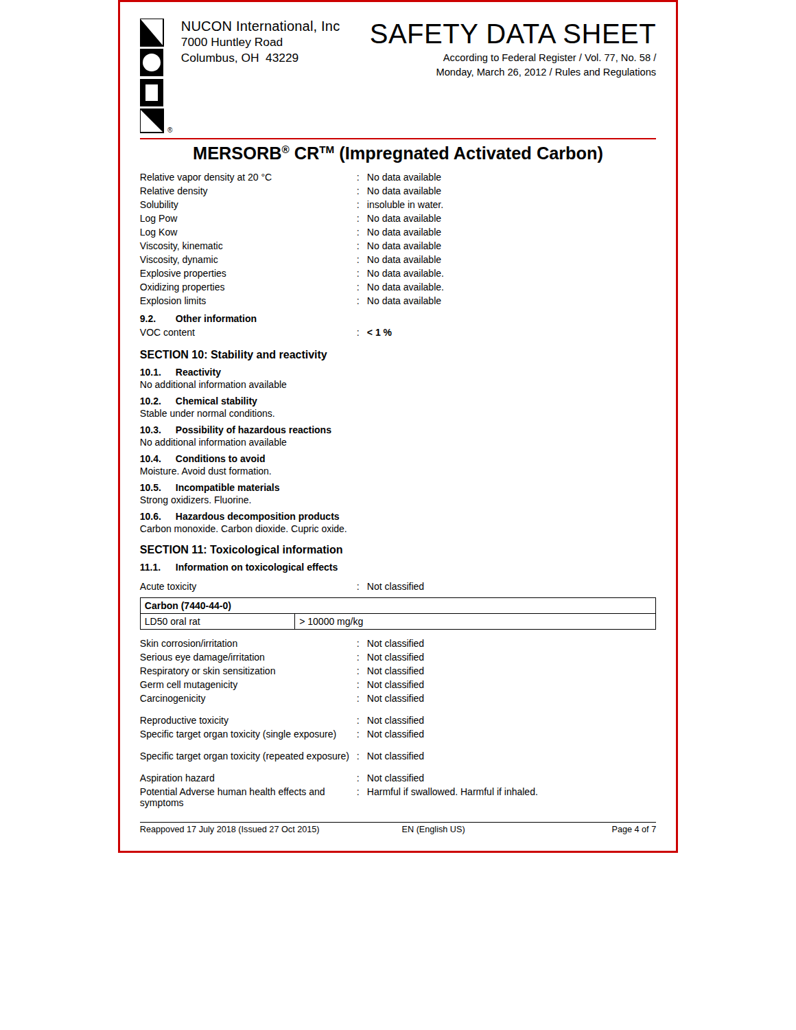®
NUCON International, Inc
7000 Huntley Road
Columbus, OH 43229
SAFETY DATA SHEET
According to Federal Register / Vol. 77, No. 58 /
Monday, March 26, 2012 / Rules and Regulations
MERSORB® CRTM (Impregnated Activated Carbon)
| Relative vapor density at 20 °C | : | No data available |
| Relative density | : | No data available |
| Solubility | : | insoluble in water. |
| Log Pow | : | No data available |
| Log Kow | : | No data available |
| Viscosity, kinematic | : | No data available |
| Viscosity, dynamic | : | No data available |
| Explosive properties | : | No data available. |
| Oxidizing properties | : | No data available. |
| Explosion limits | : | No data available |
9.2. Other information
| VOC content | : | < 1 % |
SECTION 10: Stability and reactivity
10.1. Reactivity
No additional information available
10.2. Chemical stability
Stable under normal conditions.
10.3. Possibility of hazardous reactions
No additional information available
10.4. Conditions to avoid
Moisture. Avoid dust formation.
10.5. Incompatible materials
Strong oxidizers. Fluorine.
10.6. Hazardous decomposition products
Carbon monoxide. Carbon dioxide. Cupric oxide.
SECTION 11: Toxicological information
11.1. Information on toxicological effects
| Acute toxicity | : | Not classified |
| Carbon (7440-44-0) |
| LD50 oral rat | > 10000 mg/kg |
| Skin corrosion/irritation | : | Not classified |
| Serious eye damage/irritation | : | Not classified |
| Respiratory or skin sensitization | : | Not classified |
| Germ cell mutagenicity | : | Not classified |
| Carcinogenicity | : | Not classified |
| Reproductive toxicity | : | Not classified |
| Specific target organ toxicity (single exposure) | : | Not classified |
| Specific target organ toxicity (repeated exposure) | : | Not classified |
| Aspiration hazard | : | Not classified |
| Potential Adverse human health effects and symptoms | : | Harmful if swallowed. Harmful if inhaled. |
Reappoved 17 July 2018 (Issued 27 Oct 2015)
EN (English US)
Page 4 of 7